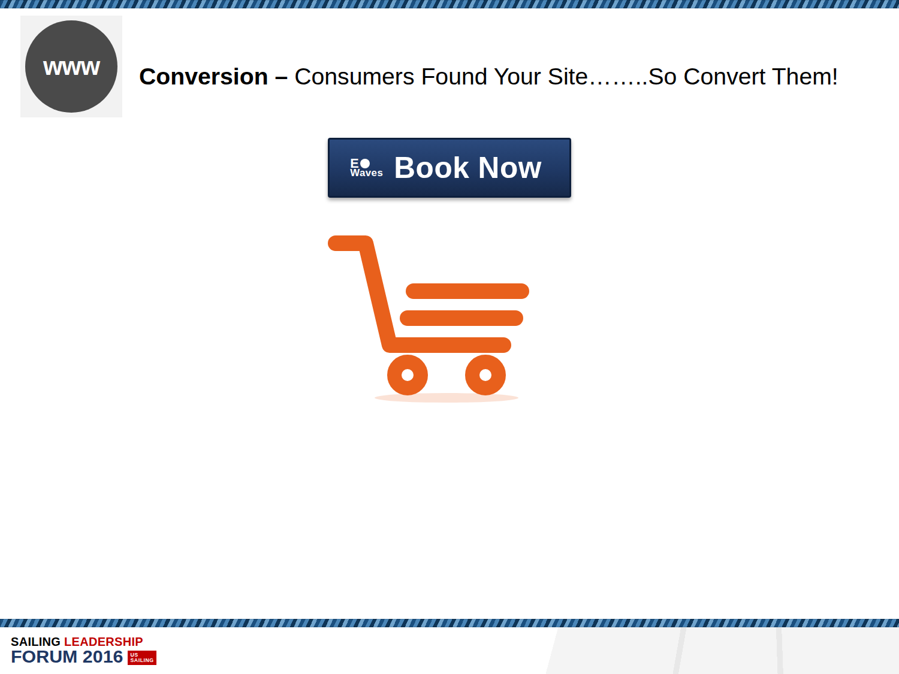www
Conversion – Consumers Found Your Site……..So Convert Them!
E Waves
Book Now
SAILING LEADERSHIP
FORUM 2016 US SAILING